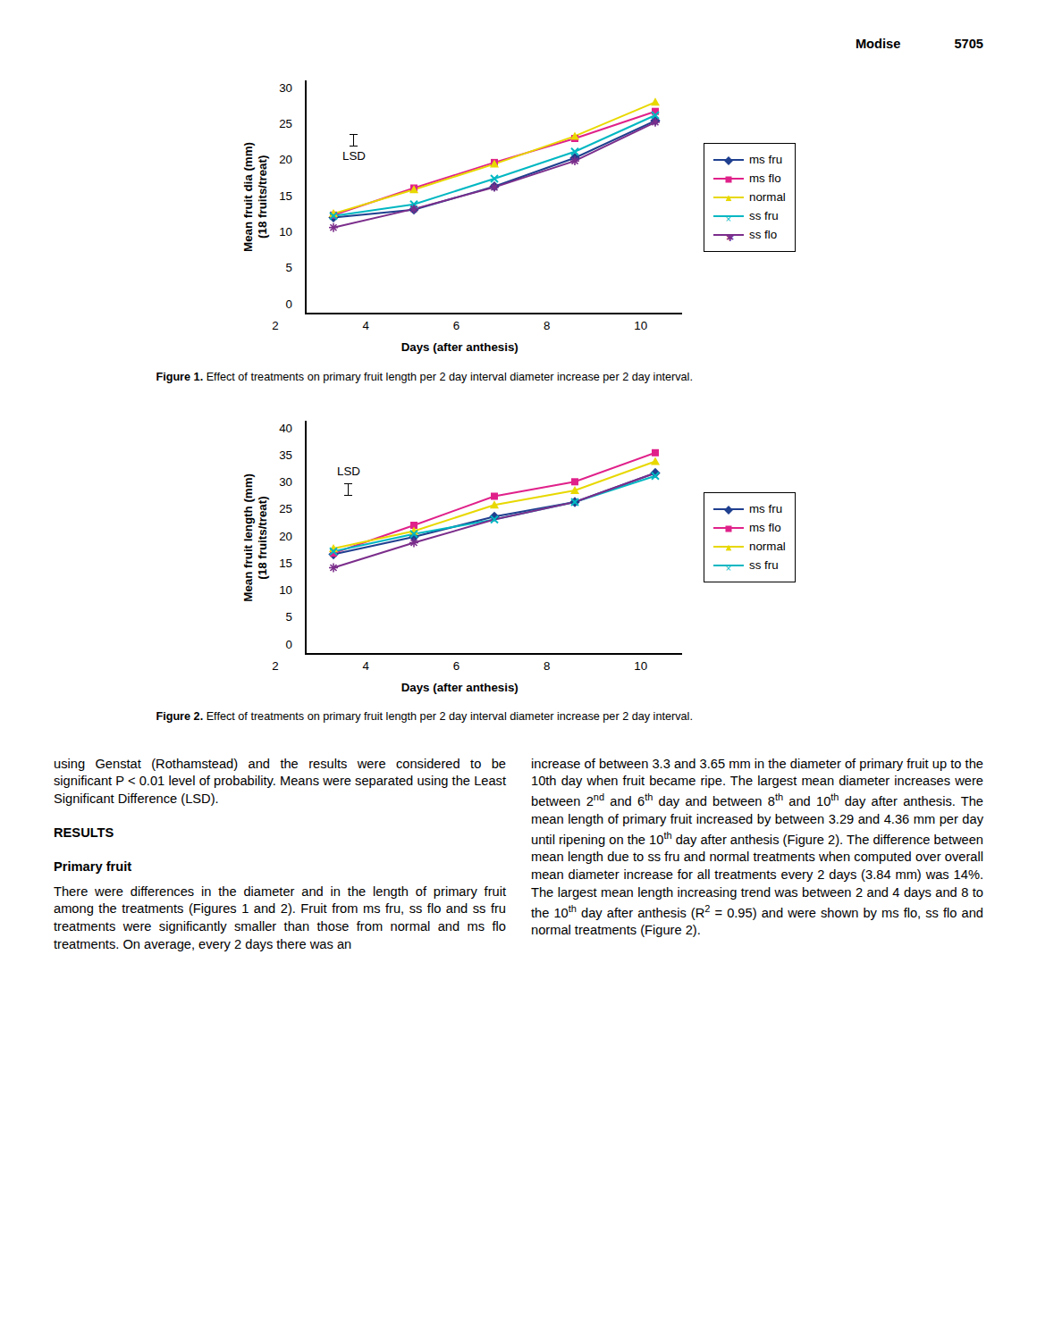Modise5705
Mean fruit dia (mm)
(18 fruits/treat)
302520151050
LSD
ms fru
ms flo
normal
ss fru
ss flo
246810
Days (after anthesis)
Figure 1. Effect of treatments on primary fruit length per 2 day interval diameter increase per 2 day interval.
Mean fruit length (mm)
(18 fruits/treat)
4035302520151050
LSD
ms fru
ms flo
normal
ss fru
246810
Days (after anthesis)
Figure 2. Effect of treatments on primary fruit length per 2 day interval diameter increase per 2 day interval.
using Genstat (Rothamstead) and the results were considered to be significant P < 0.01 level of probability. Means were separated using the Least Significant Difference (LSD).
RESULTS
Primary fruit
There were differences in the diameter and in the length of primary fruit among the treatments (Figures 1 and 2). Fruit from ms fru, ss flo and ss fru treatments were significantly smaller than those from normal and ms flo treatments. On average, every 2 days there was an
increase of between 3.3 and 3.65 mm in the diameter of primary fruit up to the 10th day when fruit became ripe. The largest mean diameter increases were between 2nd and 6th day and between 8th and 10th day after anthesis. The mean length of primary fruit increased by between 3.29 and 4.36 mm per day until ripening on the 10th day after anthesis (Figure 2). The difference between mean length due to ss fru and normal treatments when computed over overall mean diameter increase for all treatments every 2 days (3.84 mm) was 14%. The largest mean length increasing trend was between 2 and 4 days and 8 to the 10th day after anthesis (R2 = 0.95) and were shown by ms flo, ss flo and normal treatments (Figure 2).